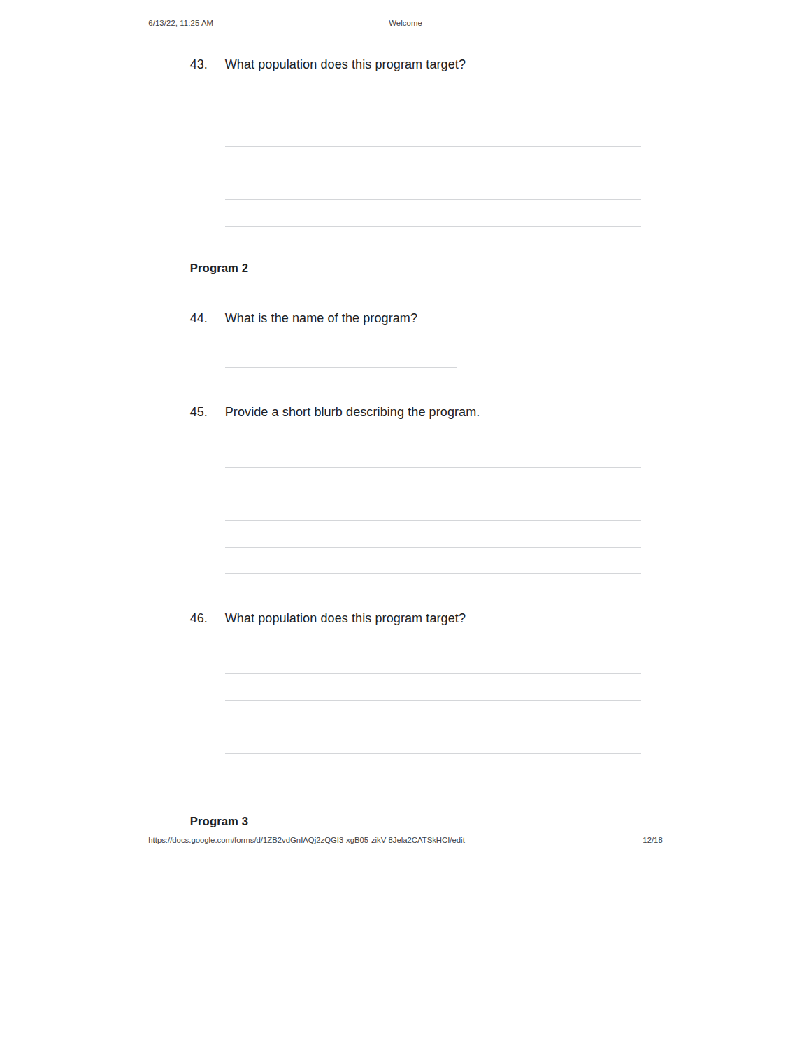6/13/22, 11:25 AM Welcome
43.
What population does this program target?
Program 2
44.
What is the name of the program?
45.
Provide a short blurb describing the program.
46.
What population does this program target?
Program 3
https://docs.google.com/forms/d/1ZB2vdGnIAQj2zQGI3-xgB05-zikV-8Jela2CATSkHCI/edit 12/18